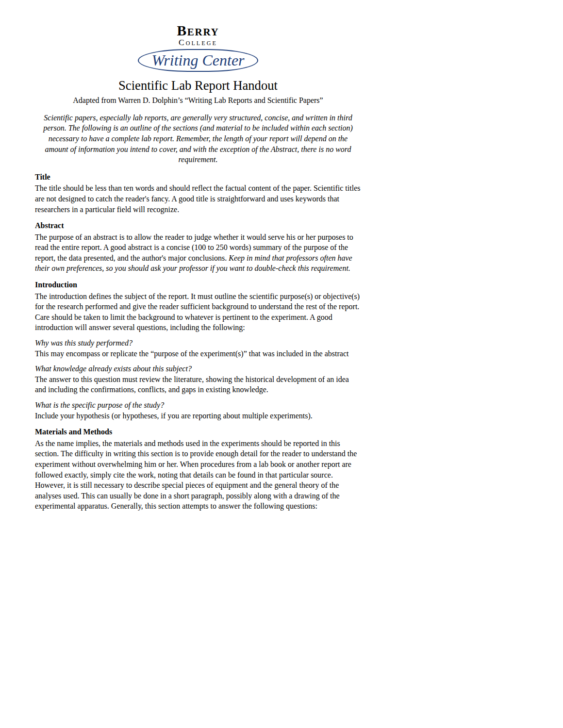Berry
College
Writing Center
Scientific Lab Report Handout
Adapted from Warren D. Dolphin’s “Writing Lab Reports and Scientific Papers”
Scientific papers, especially lab reports, are generally very structured, concise, and written in third person. The following is an outline of the sections (and material to be included within each section) necessary to have a complete lab report. Remember, the length of your report will depend on the amount of information you intend to cover, and with the exception of the Abstract, there is no word requirement.
Title
The title should be less than ten words and should reflect the factual content of the paper. Scientific titles are not designed to catch the reader's fancy. A good title is straightforward and uses keywords that researchers in a particular field will recognize.
Abstract
The purpose of an abstract is to allow the reader to judge whether it would serve his or her purposes to read the entire report. A good abstract is a concise (100 to 250 words) summary of the purpose of the report, the data presented, and the author's major conclusions. Keep in mind that professors often have their own preferences, so you should ask your professor if you want to double-check this requirement.
Introduction
The introduction defines the subject of the report. It must outline the scientific purpose(s) or objective(s) for the research performed and give the reader sufficient background to understand the rest of the report. Care should be taken to limit the background to whatever is pertinent to the experiment. A good introduction will answer several questions, including the following:
Why was this study performed?
This may encompass or replicate the “purpose of the experiment(s)” that was included in the abstract
What knowledge already exists about this subject?
The answer to this question must review the literature, showing the historical development of an idea and including the confirmations, conflicts, and gaps in existing knowledge.
What is the specific purpose of the study?
Include your hypothesis (or hypotheses, if you are reporting about multiple experiments).
Materials and Methods
As the name implies, the materials and methods used in the experiments should be reported in this section. The difficulty in writing this section is to provide enough detail for the reader to understand the experiment without overwhelming him or her. When procedures from a lab book or another report are followed exactly, simply cite the work, noting that details can be found in that particular source. However, it is still necessary to describe special pieces of equipment and the general theory of the analyses used. This can usually be done in a short paragraph, possibly along with a drawing of the experimental apparatus. Generally, this section attempts to answer the following questions: